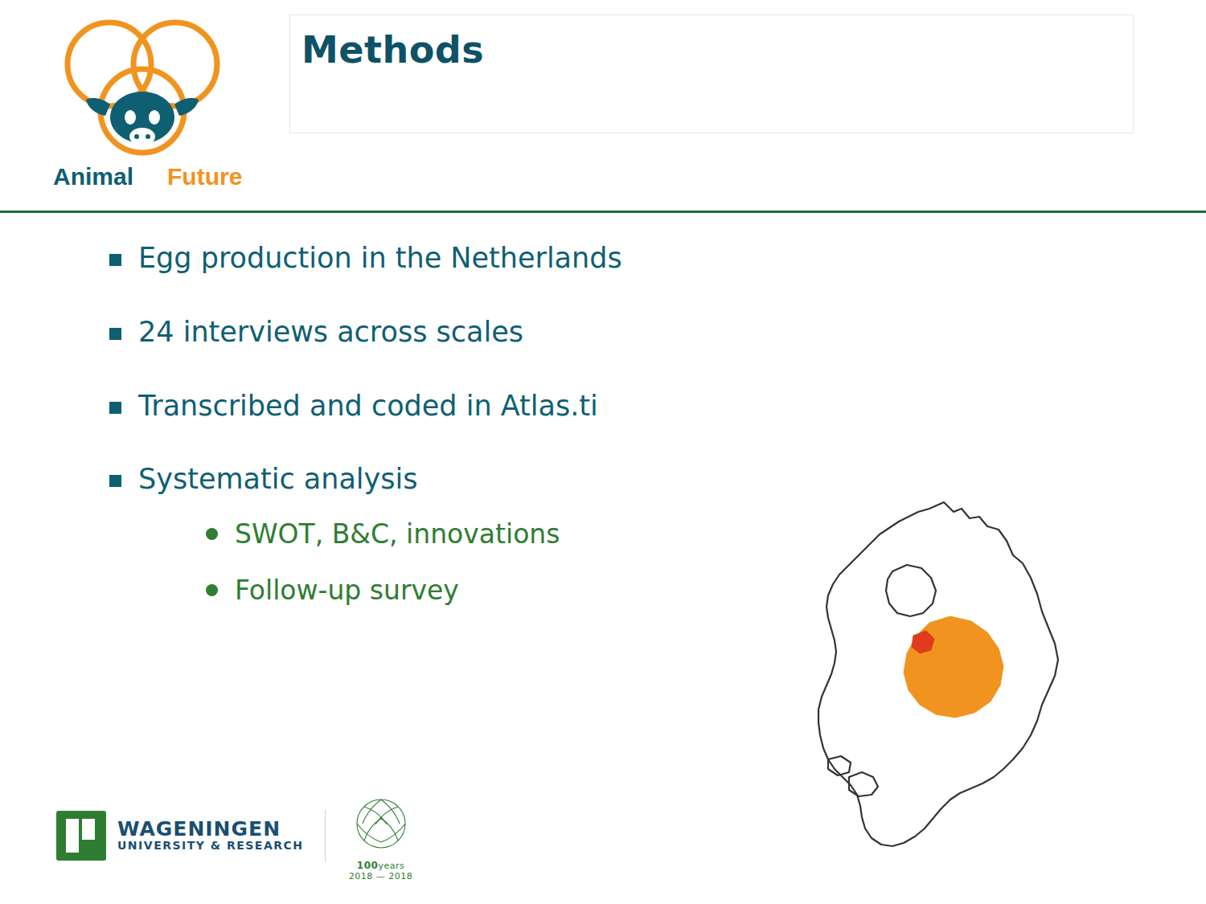Animal Future
Methods
Egg production in the Netherlands
24 interviews across scales
Transcribed and coded in Atlas.ti
Systematic analysis
SWOT, B&C, innovations
Follow-up survey
WAGENINGEN
UNIVERSITY & RESEARCH
100years
2018 — 2018